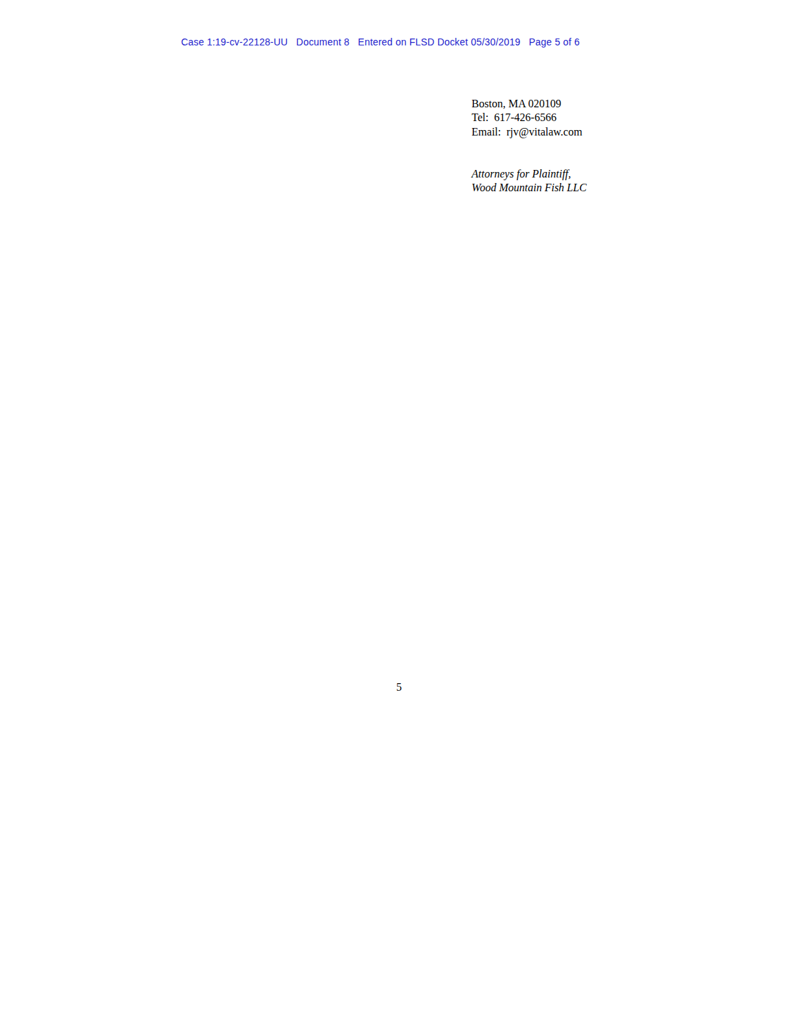Case 1:19-cv-22128-UU Document 8 Entered on FLSD Docket 05/30/2019 Page 5 of 6
Boston, MA 020109
Tel: 617-426-6566
Email: rjv@vitalaw.com
Attorneys for Plaintiff,
Wood Mountain Fish LLC
5